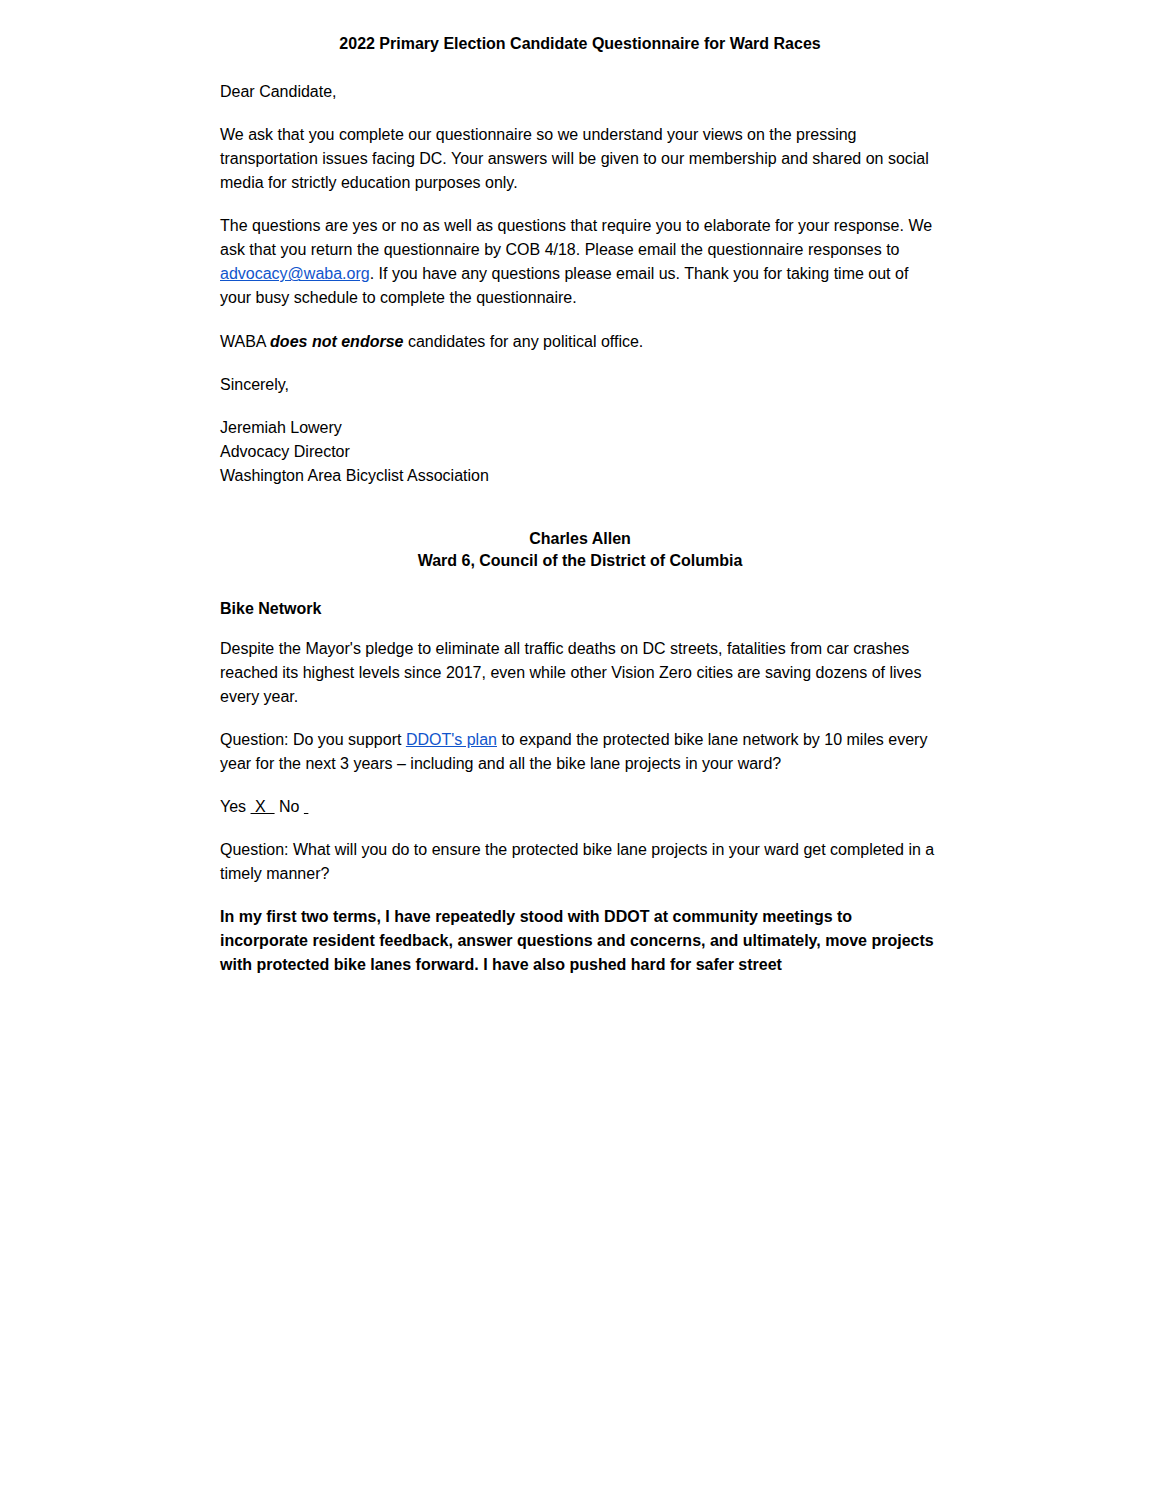2022 Primary Election Candidate Questionnaire for Ward Races
Dear Candidate,
We ask that you complete our questionnaire so we understand your views on the pressing transportation issues facing DC. Your answers will be given to our membership and shared on social media for strictly education purposes only.
The questions are yes or no as well as questions that require you to elaborate for your response. We ask that you return the questionnaire by COB 4/18. Please email the questionnaire responses to advocacy@waba.org. If you have any questions please email us. Thank you for taking time out of your busy schedule to complete the questionnaire.
WABA does not endorse candidates for any political office.
Sincerely,
Jeremiah Lowery
Advocacy Director
Washington Area Bicyclist Association
Charles Allen
Ward 6, Council of the District of Columbia
Bike Network
Despite the Mayor's pledge to eliminate all traffic deaths on DC streets, fatalities from car crashes reached its highest levels since 2017, even while other Vision Zero cities are saving dozens of lives every year.
Question: Do you support DDOT's plan to expand the protected bike lane network by 10 miles every year for the next 3 years – including and all the bike lane projects in your ward?
Yes X No
Question: What will you do to ensure the protected bike lane projects in your ward get completed in a timely manner?
In my first two terms, I have repeatedly stood with DDOT at community meetings to incorporate resident feedback, answer questions and concerns, and ultimately, move projects with protected bike lanes forward. I have also pushed hard for safer street